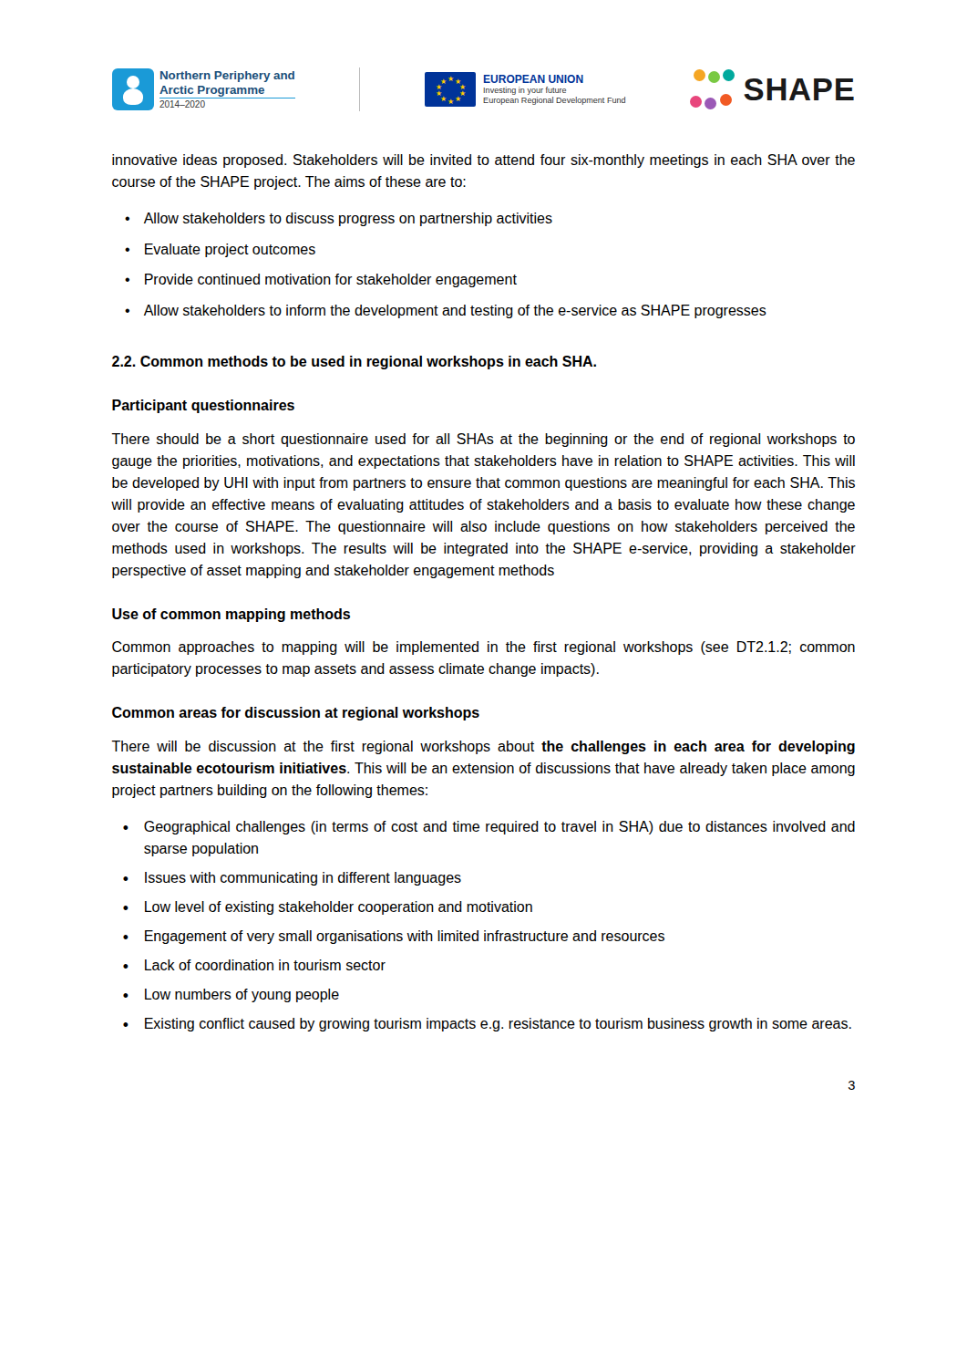Northern Periphery and
Arctic Programme
2014–2020
★ ★ ★ ★ ★ ★ ★ ★ ★ ★
EUROPEAN UNION
Investing in your future
European Regional Development Fund
SHAPE
innovative ideas proposed. Stakeholders will be invited to attend four six-monthly meetings in each SHA over the course of the SHAPE project. The aims of these are to:
Allow stakeholders to discuss progress on partnership activities
Evaluate project outcomes
Provide continued motivation for stakeholder engagement
Allow stakeholders to inform the development and testing of the e-service as SHAPE progresses
2.2. Common methods to be used in regional workshops in each SHA.
Participant questionnaires
There should be a short questionnaire used for all SHAs at the beginning or the end of regional workshops to gauge the priorities, motivations, and expectations that stakeholders have in relation to SHAPE activities. This will be developed by UHI with input from partners to ensure that common questions are meaningful for each SHA. This will provide an effective means of evaluating attitudes of stakeholders and a basis to evaluate how these change over the course of SHAPE. The questionnaire will also include questions on how stakeholders perceived the methods used in workshops. The results will be integrated into the SHAPE e-service, providing a stakeholder perspective of asset mapping and stakeholder engagement methods
Use of common mapping methods
Common approaches to mapping will be implemented in the first regional workshops (see DT2.1.2; common participatory processes to map assets and assess climate change impacts).
Common areas for discussion at regional workshops
There will be discussion at the first regional workshops about the challenges in each area for developing sustainable ecotourism initiatives. This will be an extension of discussions that have already taken place among project partners building on the following themes:
Geographical challenges (in terms of cost and time required to travel in SHA) due to distances involved and sparse population
Issues with communicating in different languages
Low level of existing stakeholder cooperation and motivation
Engagement of very small organisations with limited infrastructure and resources
Lack of coordination in tourism sector
Low numbers of young people
Existing conflict caused by growing tourism impacts e.g. resistance to tourism business growth in some areas.
3